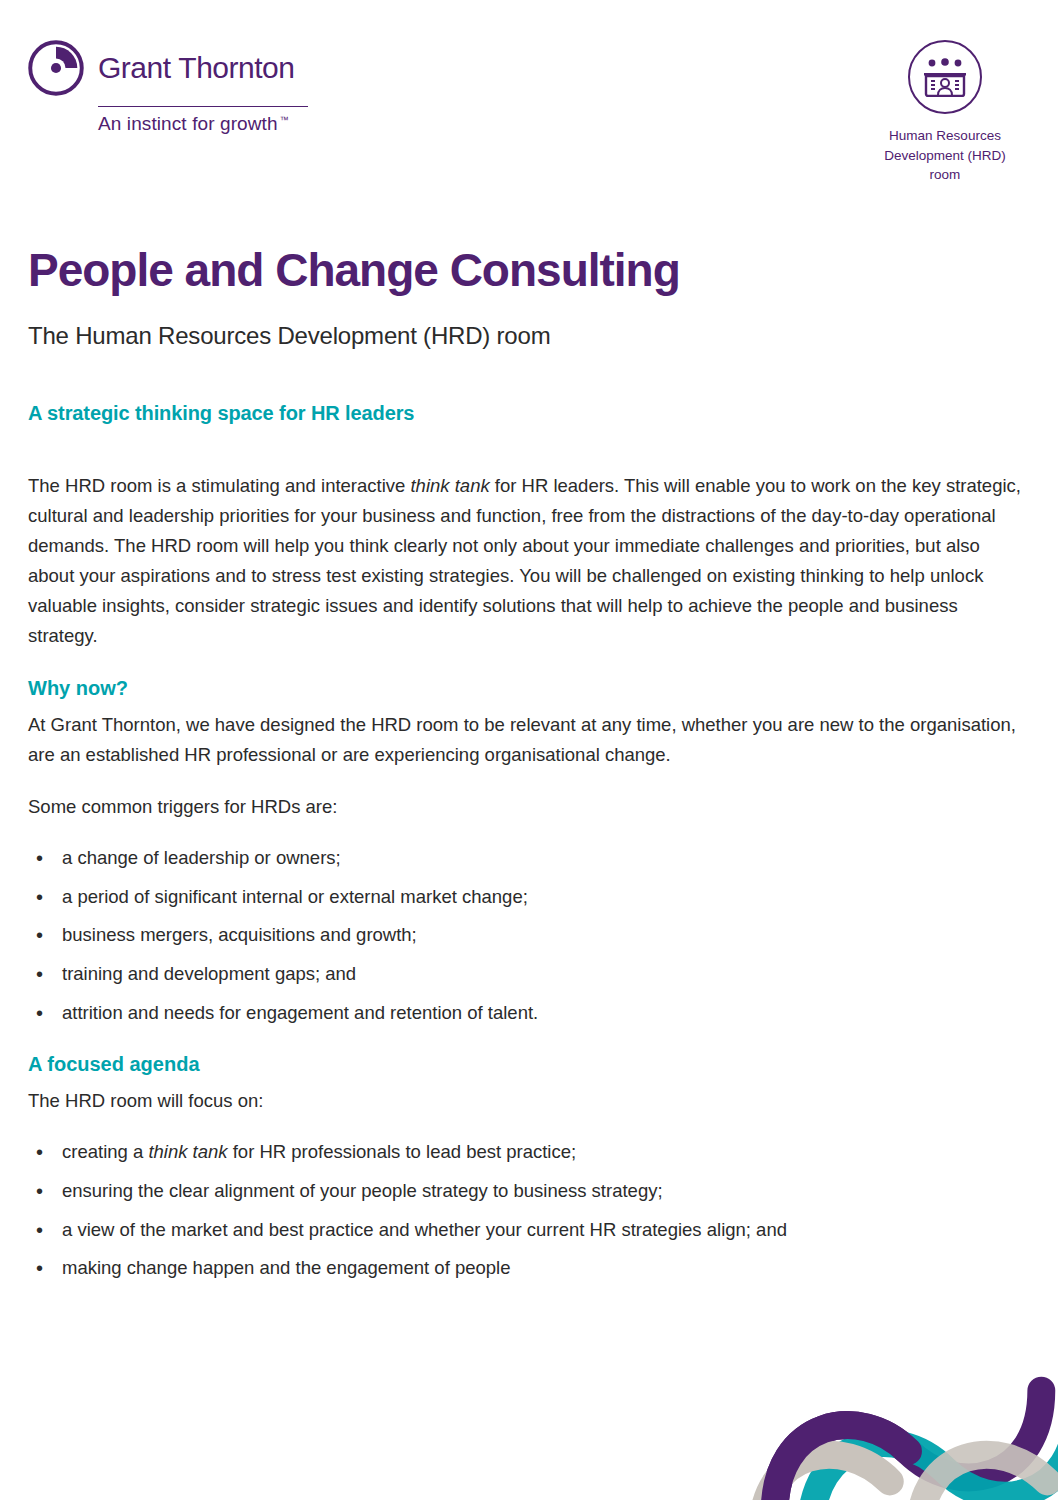Grant Thornton
An instinct for growth™
Human Resources
Development (HRD)
room
People and Change Consulting
The Human Resources Development (HRD) room
A strategic thinking space for HR leaders
The HRD room is a stimulating and interactive think tank for HR leaders. This will enable you to work on the key strategic, cultural and leadership priorities for your business and function, free from the distractions of the day-to-day operational demands. The HRD room will help you think clearly not only about your immediate challenges and priorities, but also about your aspirations and to stress test existing strategies. You will be challenged on existing thinking to help unlock valuable insights, consider strategic issues and identify solutions that will help to achieve the people and business strategy.
Why now?
At Grant Thornton, we have designed the HRD room to be relevant at any time, whether you are new to the organisation, are an established HR professional or are experiencing organisational change.
Some common triggers for HRDs are:
a change of leadership or owners;
a period of significant internal or external market change;
business mergers, acquisitions and growth;
training and development gaps; and
attrition and needs for engagement and retention of talent.
A focused agenda
The HRD room will focus on:
creating a think tank for HR professionals to lead best practice;
ensuring the clear alignment of your people strategy to business strategy;
a view of the market and best practice and whether your current HR strategies align; and
making change happen and the engagement of people